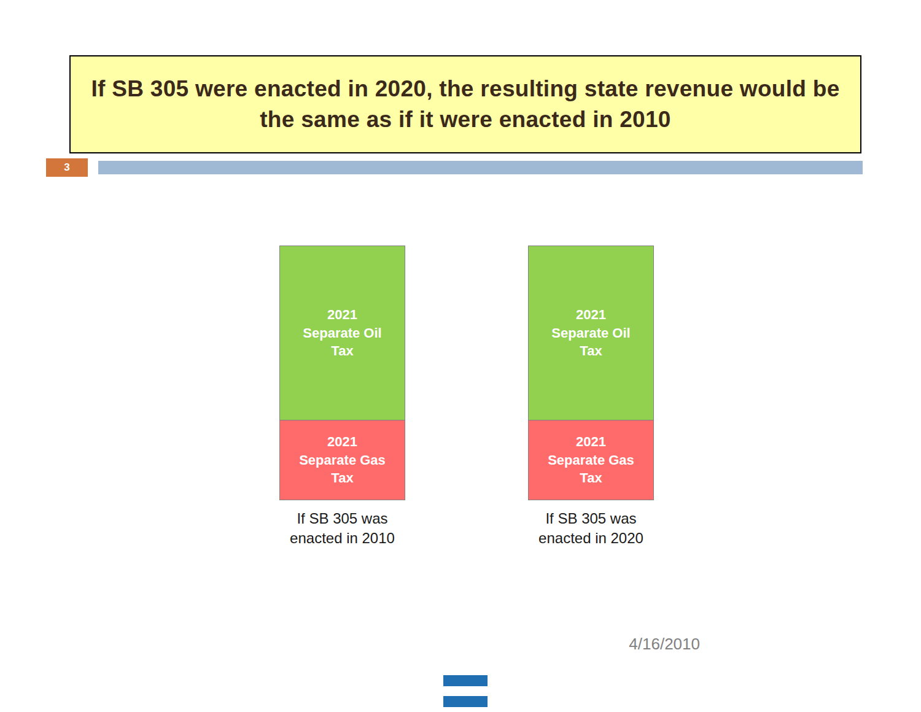If SB 305 were enacted in 2020, the resulting state revenue would be the same as if it were enacted in 2010
3
2021
Separate Oil
Tax
2021
Separate Gas
Tax
If SB 305 was
enacted in 2010
2021
Separate Oil
Tax
2021
Separate Gas
Tax
If SB 305 was
enacted in 2020
4/16/2010